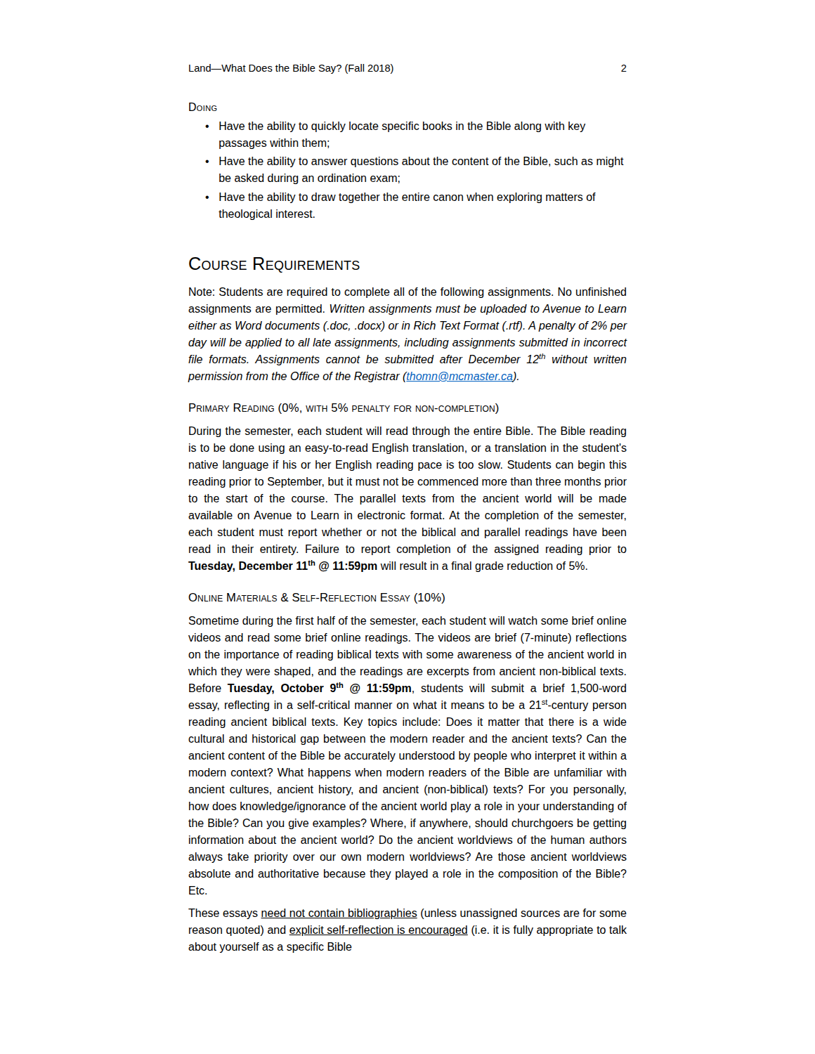Land—What Does the Bible Say? (Fall 2018) 2
Doing
Have the ability to quickly locate specific books in the Bible along with key passages within them;
Have the ability to answer questions about the content of the Bible, such as might be asked during an ordination exam;
Have the ability to draw together the entire canon when exploring matters of theological interest.
Course Requirements
Note: Students are required to complete all of the following assignments. No unfinished assignments are permitted. Written assignments must be uploaded to Avenue to Learn either as Word documents (.doc, .docx) or in Rich Text Format (.rtf). A penalty of 2% per day will be applied to all late assignments, including assignments submitted in incorrect file formats. Assignments cannot be submitted after December 12th without written permission from the Office of the Registrar (thomn@mcmaster.ca).
Primary Reading (0%, with 5% penalty for non-completion)
During the semester, each student will read through the entire Bible. The Bible reading is to be done using an easy-to-read English translation, or a translation in the student's native language if his or her English reading pace is too slow. Students can begin this reading prior to September, but it must not be commenced more than three months prior to the start of the course. The parallel texts from the ancient world will be made available on Avenue to Learn in electronic format. At the completion of the semester, each student must report whether or not the biblical and parallel readings have been read in their entirety. Failure to report completion of the assigned reading prior to Tuesday, December 11th @ 11:59pm will result in a final grade reduction of 5%.
Online Materials & Self-Reflection Essay (10%)
Sometime during the first half of the semester, each student will watch some brief online videos and read some brief online readings. The videos are brief (7-minute) reflections on the importance of reading biblical texts with some awareness of the ancient world in which they were shaped, and the readings are excerpts from ancient non-biblical texts. Before Tuesday, October 9th @ 11:59pm, students will submit a brief 1,500-word essay, reflecting in a self-critical manner on what it means to be a 21st-century person reading ancient biblical texts. Key topics include: Does it matter that there is a wide cultural and historical gap between the modern reader and the ancient texts? Can the ancient content of the Bible be accurately understood by people who interpret it within a modern context? What happens when modern readers of the Bible are unfamiliar with ancient cultures, ancient history, and ancient (non-biblical) texts? For you personally, how does knowledge/ignorance of the ancient world play a role in your understanding of the Bible? Can you give examples? Where, if anywhere, should churchgoers be getting information about the ancient world? Do the ancient worldviews of the human authors always take priority over our own modern worldviews? Are those ancient worldviews absolute and authoritative because they played a role in the composition of the Bible? Etc.
These essays need not contain bibliographies (unless unassigned sources are for some reason quoted) and explicit self-reflection is encouraged (i.e. it is fully appropriate to talk about yourself as a specific Bible